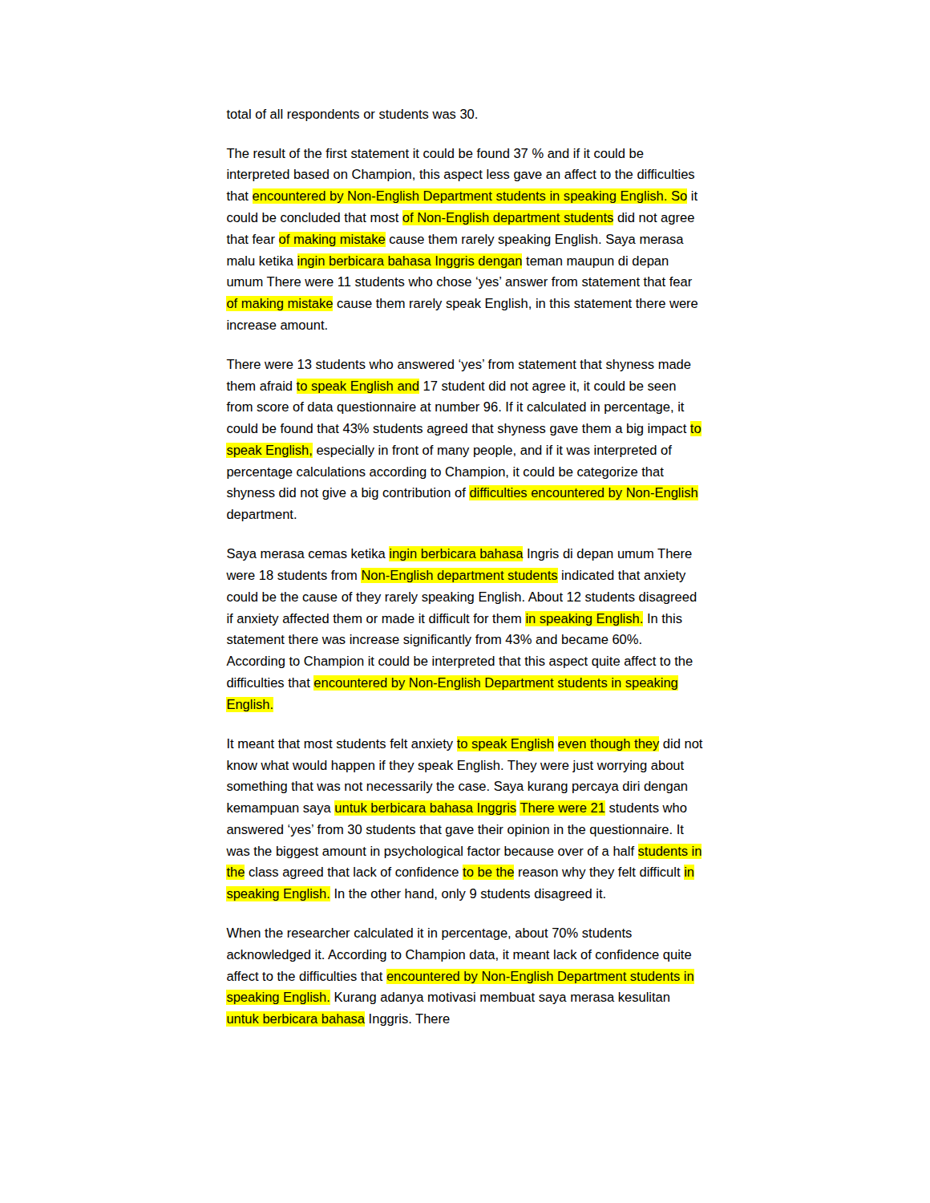total of all respondents or students was 30.
The result of the first statement it could be found 37 % and if it could be interpreted based on Champion, this aspect less gave an affect to the difficulties that encountered by Non-English Department students in speaking English. So it could be concluded that most of Non-English department students did not agree that fear of making mistake cause them rarely speaking English. Saya merasa malu ketika ingin berbicara bahasa Inggris dengan teman maupun di depan umum There were 11 students who chose ‘yes’ answer from statement that fear of making mistake cause them rarely speak English, in this statement there were increase amount.
There were 13 students who answered ‘yes’ from statement that shyness made them afraid to speak English and 17 student did not agree it, it could be seen from score of data questionnaire at number 96. If it calculated in percentage, it could be found that 43% students agreed that shyness gave them a big impact to speak English, especially in front of many people, and if it was interpreted of percentage calculations according to Champion, it could be categorize that shyness did not give a big contribution of difficulties encountered by Non-English department.
Saya merasa cemas ketika ingin berbicara bahasa Ingris di depan umum There were 18 students from Non-English department students indicated that anxiety could be the cause of they rarely speaking English. About 12 students disagreed if anxiety affected them or made it difficult for them in speaking English. In this statement there was increase significantly from 43% and became 60%. According to Champion it could be interpreted that this aspect quite affect to the difficulties that encountered by Non-English Department students in speaking English.
It meant that most students felt anxiety to speak English even though they did not know what would happen if they speak English. They were just worrying about something that was not necessarily the case. Saya kurang percaya diri dengan kemampuan saya untuk berbicara bahasa Inggris There were 21 students who answered ‘yes’ from 30 students that gave their opinion in the questionnaire. It was the biggest amount in psychological factor because over of a half students in the class agreed that lack of confidence to be the reason why they felt difficult in speaking English. In the other hand, only 9 students disagreed it.
When the researcher calculated it in percentage, about 70% students acknowledged it. According to Champion data, it meant lack of confidence quite affect to the difficulties that encountered by Non-English Department students in speaking English. Kurang adanya motivasi membuat saya merasa kesulitan untuk berbicara bahasa Inggris. There